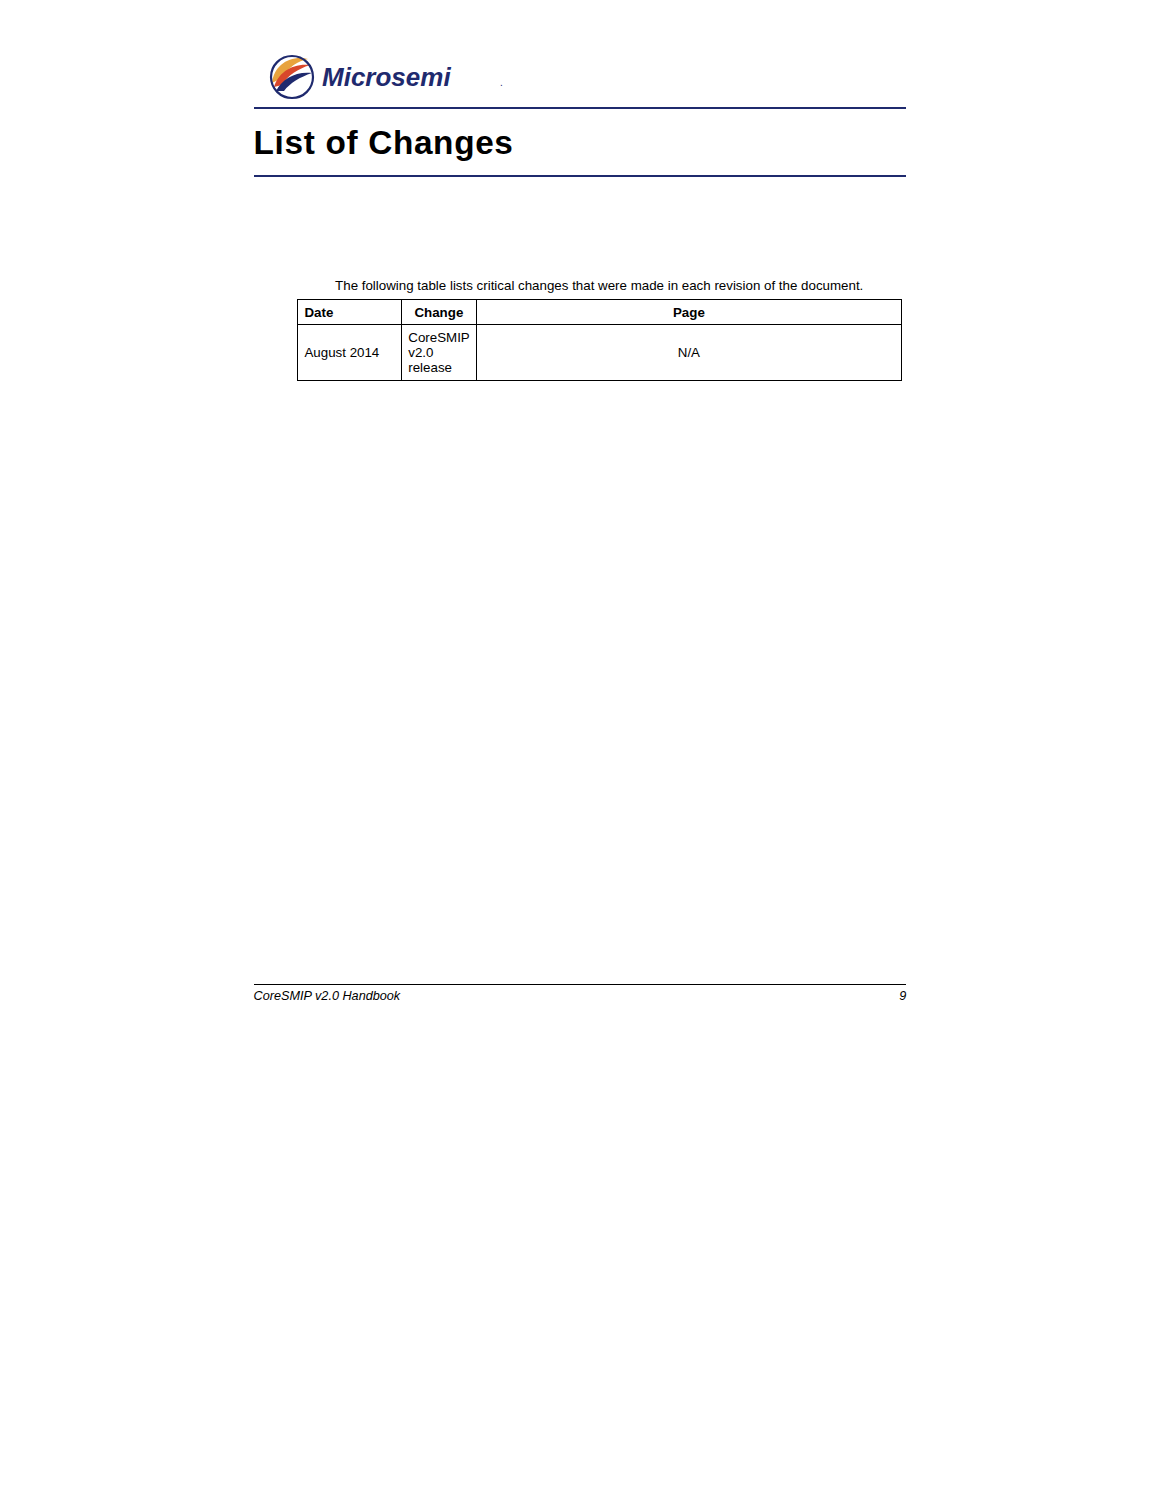Microsemi .
List of Changes
The following table lists critical changes that were made in each revision of the document.
| Date | Change | Page |
| --- | --- | --- |
| August 2014 | CoreSMIP v2.0 release | N/A |
CoreSMIP v2.0 Handbook 9